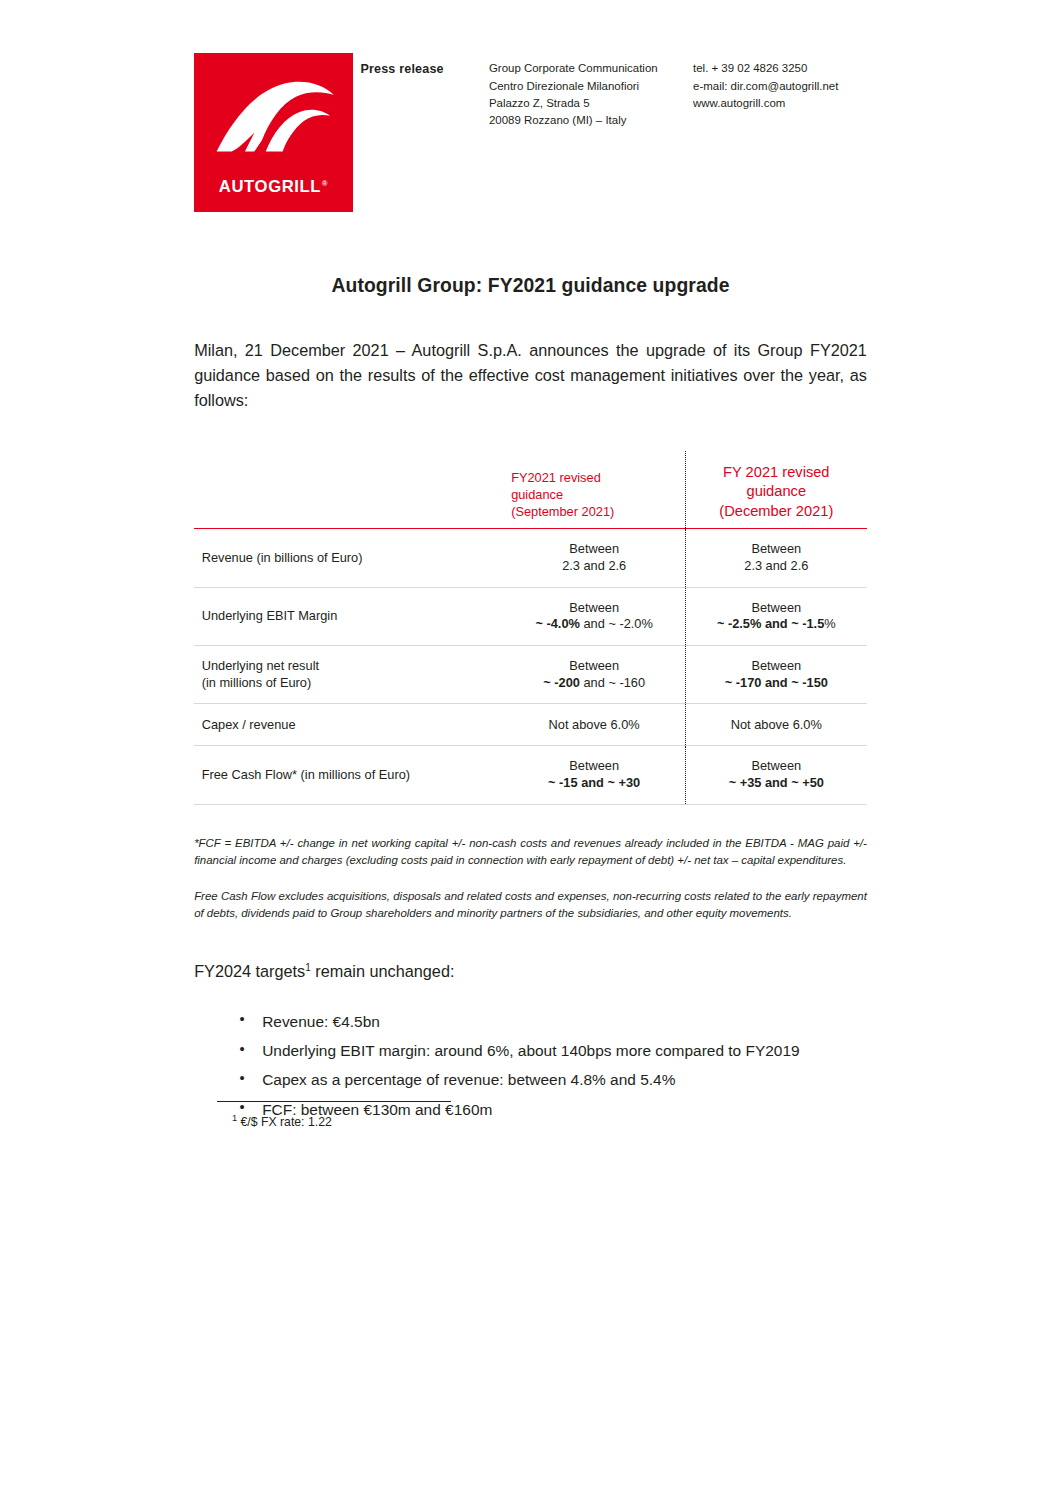AUTOGRILL®
Press release
Group Corporate Communication
Centro Direzionale Milanofiori
Palazzo Z, Strada 5
20089 Rozzano (MI) – Italy
tel. + 39 02 4826 3250
e-mail: dir.com@autogrill.net
www.autogrill.com
Autogrill Group: FY2021 guidance upgrade
Milan, 21 December 2021 – Autogrill S.p.A. announces the upgrade of its Group FY2021 guidance based on the results of the effective cost management initiatives over the year, as follows:
| | FY2021 revised guidance (September 2021) | FY 2021 revised guidance (December 2021) |
| --- | --- | --- |
| Revenue (in billions of Euro) | Between 2.3 and 2.6 | Between 2.3 and 2.6 |
| Underlying EBIT Margin | Between ~ -4.0% and ~ -2.0% | Between ~ -2.5% and ~ -1.5 % |
| Underlying net result (in millions of Euro) | Between ~ -200 and ~ -160 | Between ~ -170 and ~ -150 |
| Capex / revenue | Not above 6.0% | Not above 6.0% |
| Free Cash Flow* (in millions of Euro) | Between ~ -15 and ~ +30 | Between ~ +35 and ~ +50 |
*FCF = EBITDA +/- change in net working capital +/- non-cash costs and revenues already included in the EBITDA - MAG paid +/- financial income and charges (excluding costs paid in connection with early repayment of debt) +/- net tax – capital expenditures.
Free Cash Flow excludes acquisitions, disposals and related costs and expenses, non-recurring costs related to the early repayment of debts, dividends paid to Group shareholders and minority partners of the subsidiaries, and other equity movements.
FY2024 targets1 remain unchanged:
Revenue: €4.5bn
Underlying EBIT margin: around 6%, about 140bps more compared to FY2019
Capex as a percentage of revenue: between 4.8% and 5.4%
FCF: between €130m and €160m
1 €/$ FX rate: 1.22